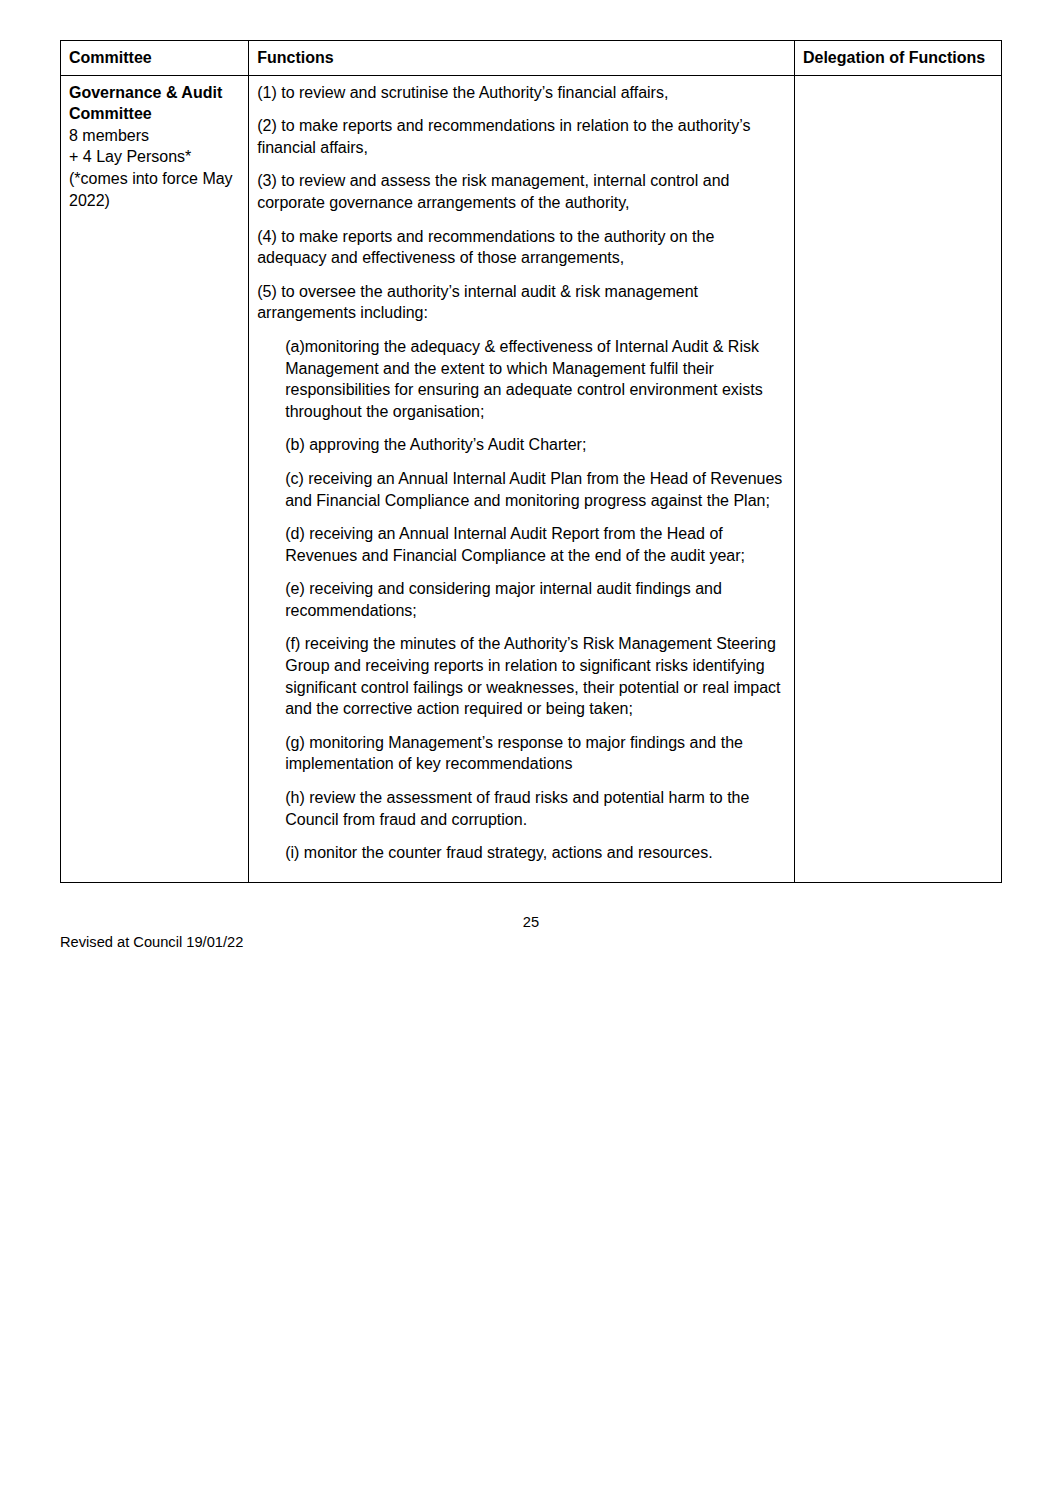| Committee | Functions | Delegation of Functions |
| --- | --- | --- |
| Governance & Audit Committee 8 members + 4 Lay Persons* (*comes into force May 2022) | (1) to review and scrutinise the Authority’s financial affairs, (2) to make reports and recommendations in relation to the authority’s financial affairs, (3) to review and assess the risk management, internal control and corporate governance arrangements of the authority, (4) to make reports and recommendations to the authority on the adequacy and effectiveness of those arrangements, (5) to oversee the authority’s internal audit & risk management arrangements including: (a)monitoring the adequacy & effectiveness of Internal Audit & Risk Management and the extent to which Management fulfil their responsibilities for ensuring an adequate control environment exists throughout the organisation; (b) approving the Authority’s Audit Charter; (c) receiving an Annual Internal Audit Plan from the Head of Revenues and Financial Compliance and monitoring progress against the Plan; (d) receiving an Annual Internal Audit Report from the Head of Revenues and Financial Compliance at the end of the audit year; (e) receiving and considering major internal audit findings and recommendations; (f) receiving the minutes of the Authority’s Risk Management Steering Group and receiving reports in relation to significant risks identifying significant control failings or weaknesses, their potential or real impact and the corrective action required or being taken; (g) monitoring Management’s response to major findings and the implementation of key recommendations (h) review the assessment of fraud risks and potential harm to the Council from fraud and corruption. (i) monitor the counter fraud strategy, actions and resources. | |
25
Revised at Council 19/01/22